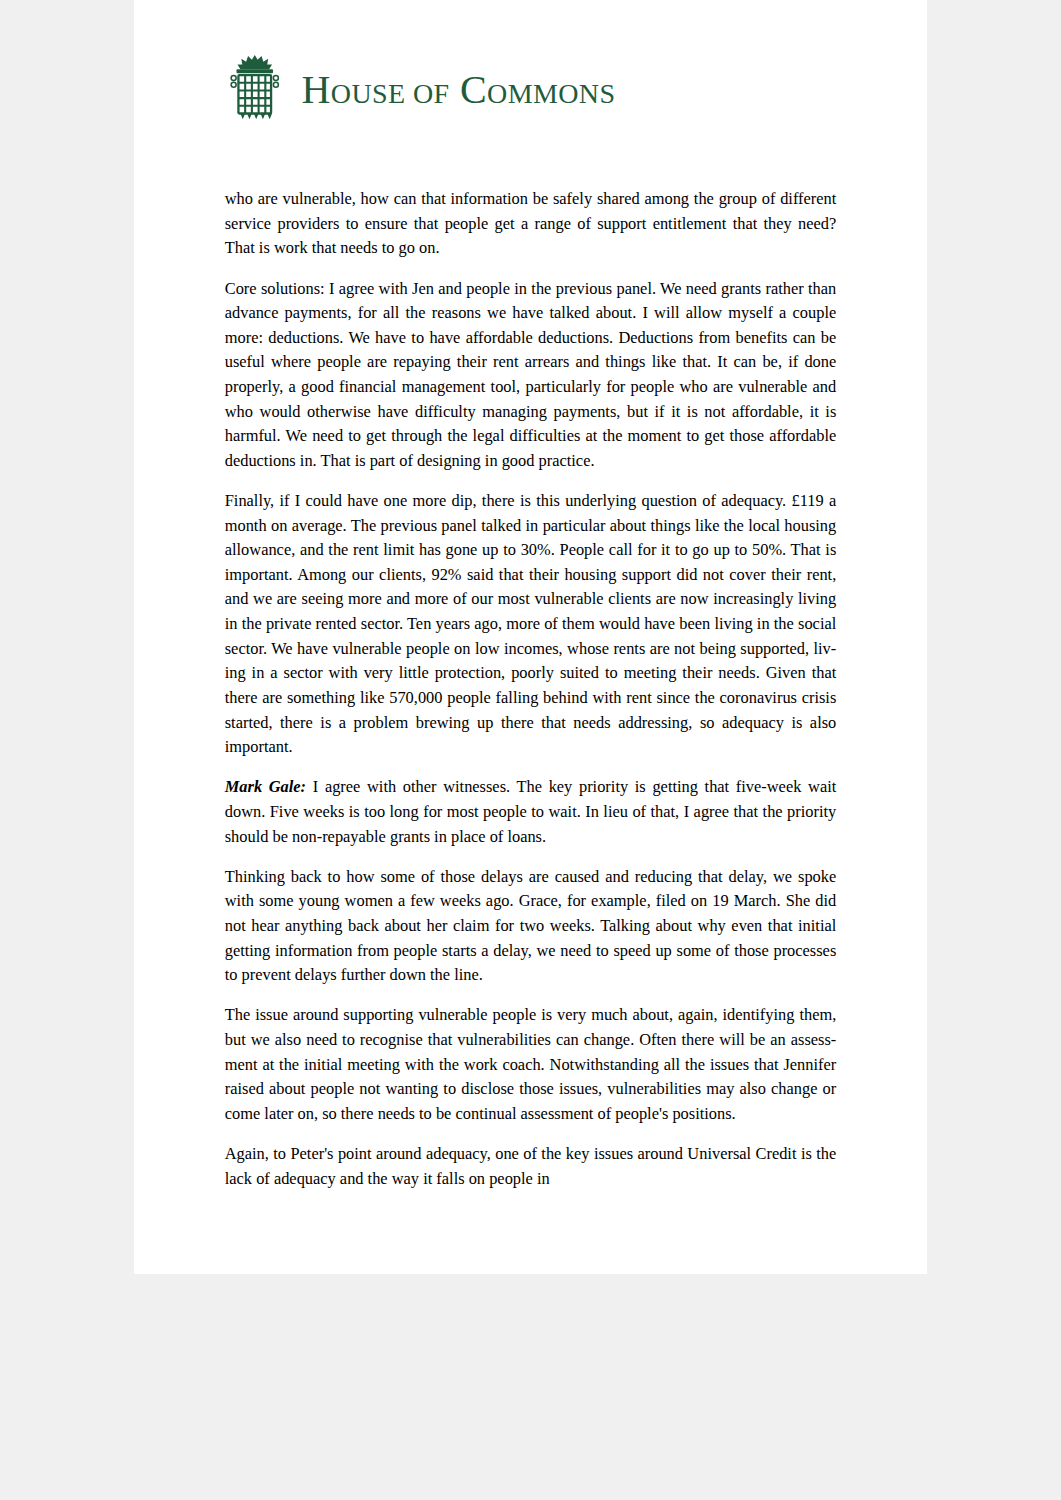HOUSE OF COMMONS
who are vulnerable, how can that information be safely shared among the group of different service providers to ensure that people get a range of support entitlement that they need? That is work that needs to go on.
Core solutions: I agree with Jen and people in the previous panel. We need grants rather than advance payments, for all the reasons we have talked about. I will allow myself a couple more: deductions. We have to have affordable deductions. Deductions from benefits can be useful where people are repaying their rent arrears and things like that. It can be, if done properly, a good financial management tool, particularly for people who are vulnerable and who would otherwise have difficulty managing payments, but if it is not affordable, it is harmful. We need to get through the legal difficulties at the moment to get those affordable deductions in. That is part of designing in good practice.
Finally, if I could have one more dip, there is this underlying question of adequacy. £119 a month on average. The previous panel talked in particular about things like the local housing allowance, and the rent limit has gone up to 30%. People call for it to go up to 50%. That is important. Among our clients, 92% said that their housing support did not cover their rent, and we are seeing more and more of our most vulnerable clients are now increasingly living in the private rented sector. Ten years ago, more of them would have been living in the social sector. We have vulnerable people on low incomes, whose rents are not being supported, living in a sector with very little protection, poorly suited to meeting their needs. Given that there are something like 570,000 people falling behind with rent since the coronavirus crisis started, there is a problem brewing up there that needs addressing, so adequacy is also important.
Mark Gale: I agree with other witnesses. The key priority is getting that five-week wait down. Five weeks is too long for most people to wait. In lieu of that, I agree that the priority should be non-repayable grants in place of loans.
Thinking back to how some of those delays are caused and reducing that delay, we spoke with some young women a few weeks ago. Grace, for example, filed on 19 March. She did not hear anything back about her claim for two weeks. Talking about why even that initial getting information from people starts a delay, we need to speed up some of those processes to prevent delays further down the line.
The issue around supporting vulnerable people is very much about, again, identifying them, but we also need to recognise that vulnerabilities can change. Often there will be an assessment at the initial meeting with the work coach. Notwithstanding all the issues that Jennifer raised about people not wanting to disclose those issues, vulnerabilities may also change or come later on, so there needs to be continual assessment of people's positions.
Again, to Peter's point around adequacy, one of the key issues around Universal Credit is the lack of adequacy and the way it falls on people in